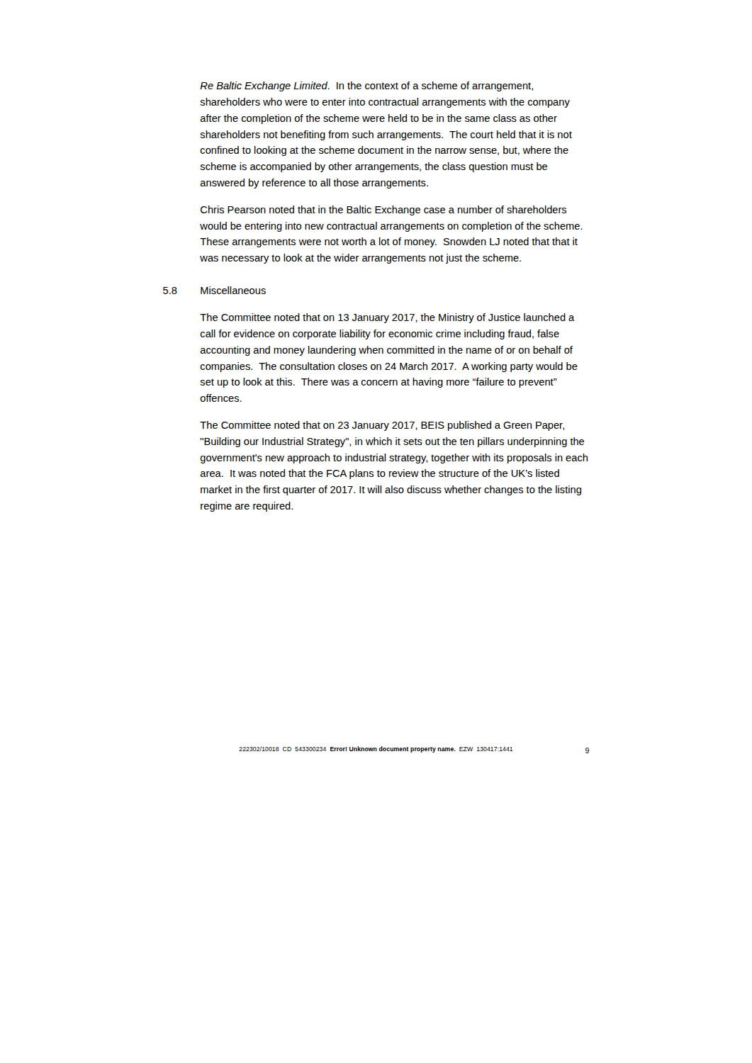Re Baltic Exchange Limited. In the context of a scheme of arrangement, shareholders who were to enter into contractual arrangements with the company after the completion of the scheme were held to be in the same class as other shareholders not benefiting from such arrangements. The court held that it is not confined to looking at the scheme document in the narrow sense, but, where the scheme is accompanied by other arrangements, the class question must be answered by reference to all those arrangements.
Chris Pearson noted that in the Baltic Exchange case a number of shareholders would be entering into new contractual arrangements on completion of the scheme. These arrangements were not worth a lot of money. Snowden LJ noted that that it was necessary to look at the wider arrangements not just the scheme.
5.8
Miscellaneous
The Committee noted that on 13 January 2017, the Ministry of Justice launched a call for evidence on corporate liability for economic crime including fraud, false accounting and money laundering when committed in the name of or on behalf of companies. The consultation closes on 24 March 2017. A working party would be set up to look at this. There was a concern at having more “failure to prevent” offences.
The Committee noted that on 23 January 2017, BEIS published a Green Paper, "Building our Industrial Strategy", in which it sets out the ten pillars underpinning the government's new approach to industrial strategy, together with its proposals in each area. It was noted that the FCA plans to review the structure of the UK’s listed market in the first quarter of 2017. It will also discuss whether changes to the listing regime are required.
222302/10018 CD 543300234 Error! Unknown document property name. EZW 130417:1441 9